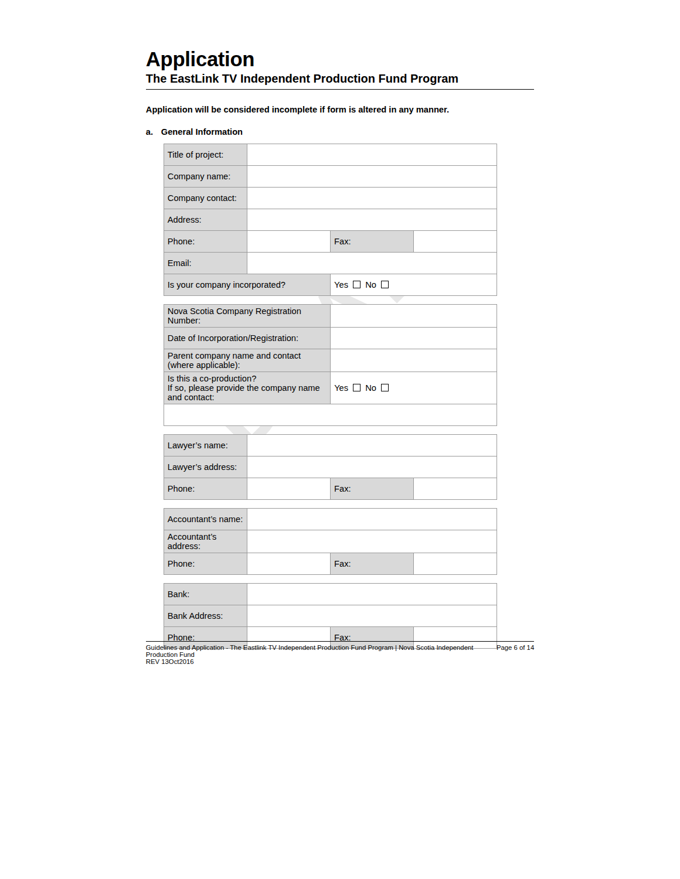DRAFT
Application
The EastLink TV Independent Production Fund Program
Application will be considered incomplete if form is altered in any manner.
a. General Information
| Title of project: | |
| Company name: | |
| Company contact: | |
| Address: | |
| Phone: | | Fax: | |
| Email: | |
| Is your company incorporated? | Yes No |
| Nova Scotia Company Registration Number: | |
| Date of Incorporation/Registration: | |
| Parent company name and contact (where applicable): | |
| Is this a co-production? If so, please provide the company name and contact: | Yes No |
| Lawyer’s name: | |
| Lawyer’s address: | |
| Phone: | | Fax: | |
| Accountant’s name: | |
| Accountant’s address: | |
| Phone: | | Fax: | |
| Bank: | |
| Bank Address: | |
| Phone: | | Fax: | |
Guidelines and Application - The Eastlink TV Independent Production Fund Program | Nova Scotia Independent Production Fund
REV 13Oct2016
Page 6 of 14